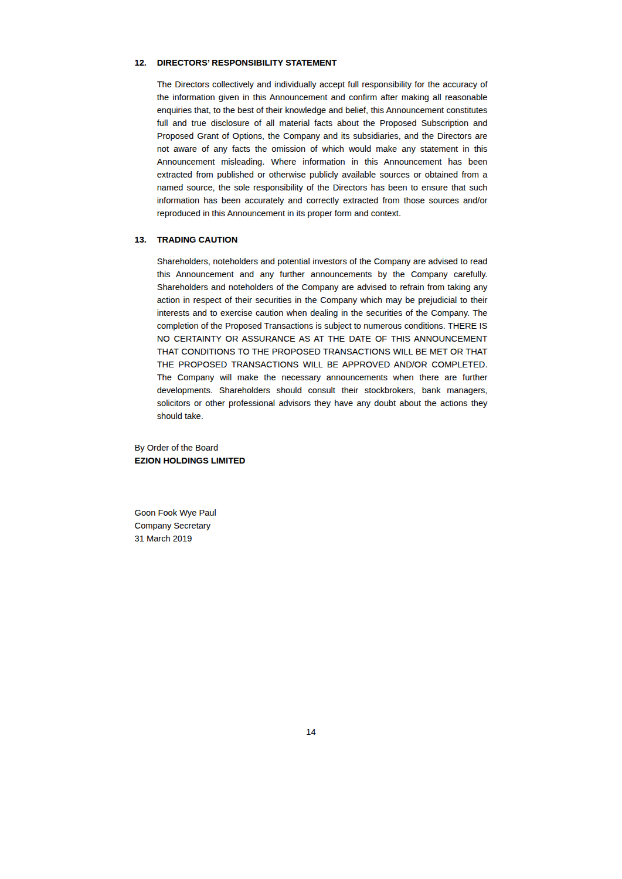12. DIRECTORS’ RESPONSIBILITY STATEMENT
The Directors collectively and individually accept full responsibility for the accuracy of the information given in this Announcement and confirm after making all reasonable enquiries that, to the best of their knowledge and belief, this Announcement constitutes full and true disclosure of all material facts about the Proposed Subscription and Proposed Grant of Options, the Company and its subsidiaries, and the Directors are not aware of any facts the omission of which would make any statement in this Announcement misleading. Where information in this Announcement has been extracted from published or otherwise publicly available sources or obtained from a named source, the sole responsibility of the Directors has been to ensure that such information has been accurately and correctly extracted from those sources and/or reproduced in this Announcement in its proper form and context.
13. TRADING CAUTION
Shareholders, noteholders and potential investors of the Company are advised to read this Announcement and any further announcements by the Company carefully. Shareholders and noteholders of the Company are advised to refrain from taking any action in respect of their securities in the Company which may be prejudicial to their interests and to exercise caution when dealing in the securities of the Company. The completion of the Proposed Transactions is subject to numerous conditions. THERE IS NO CERTAINTY OR ASSURANCE AS AT THE DATE OF THIS ANNOUNCEMENT THAT CONDITIONS TO THE PROPOSED TRANSACTIONS WILL BE MET OR THAT THE PROPOSED TRANSACTIONS WILL BE APPROVED AND/OR COMPLETED. The Company will make the necessary announcements when there are further developments. Shareholders should consult their stockbrokers, bank managers, solicitors or other professional advisors they have any doubt about the actions they should take.
By Order of the Board
EZION HOLDINGS LIMITED
Goon Fook Wye Paul
Company Secretary
31 March 2019
14